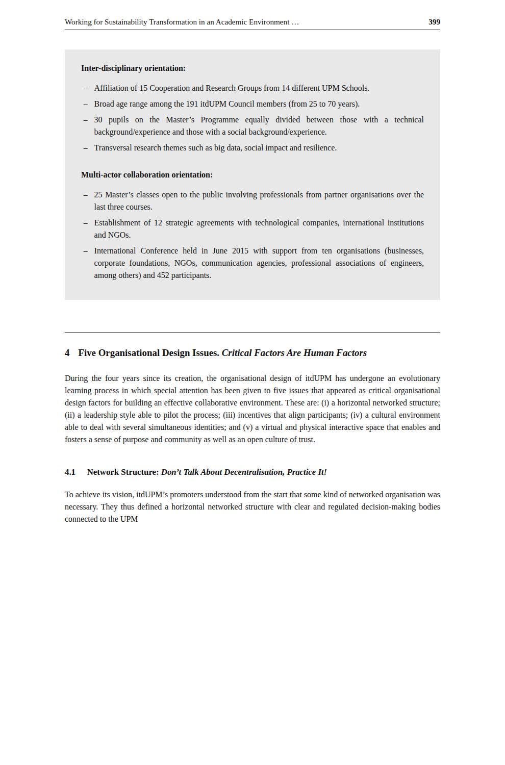Working for Sustainability Transformation in an Academic Environment … 399
Inter-disciplinary orientation:
Affiliation of 15 Cooperation and Research Groups from 14 different UPM Schools.
Broad age range among the 191 itdUPM Council members (from 25 to 70 years).
30 pupils on the Master’s Programme equally divided between those with a technical background/experience and those with a social background/experience.
Transversal research themes such as big data, social impact and resilience.
Multi-actor collaboration orientation:
25 Master’s classes open to the public involving professionals from partner organisations over the last three courses.
Establishment of 12 strategic agreements with technological companies, international institutions and NGOs.
International Conference held in June 2015 with support from ten organisations (businesses, corporate foundations, NGOs, communication agencies, professional associations of engineers, among others) and 452 participants.
4 Five Organisational Design Issues. Critical Factors Are Human Factors
During the four years since its creation, the organisational design of itdUPM has undergone an evolutionary learning process in which special attention has been given to five issues that appeared as critical organisational design factors for building an effective collaborative environment. These are: (i) a horizontal networked structure; (ii) a leadership style able to pilot the process; (iii) incentives that align participants; (iv) a cultural environment able to deal with several simultaneous identities; and (v) a virtual and physical interactive space that enables and fosters a sense of purpose and community as well as an open culture of trust.
4.1 Network Structure: Don’t Talk About Decentralisation, Practice It!
To achieve its vision, itdUPM’s promoters understood from the start that some kind of networked organisation was necessary. They thus defined a horizontal networked structure with clear and regulated decision-making bodies connected to the UPM